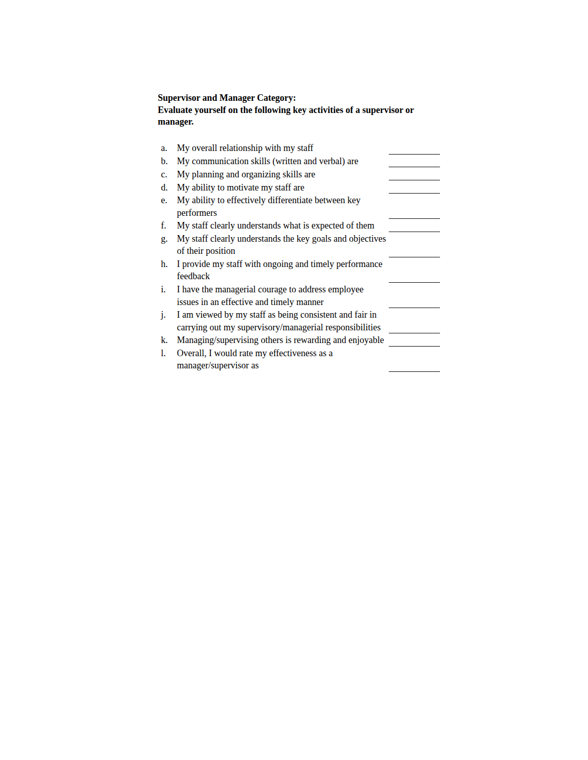Supervisor and Manager Category:Evaluate yourself on the following key activities of a supervisor or manager.
a. My overall relationship with my staff
b. My communication skills (written and verbal) are
c. My planning and organizing skills are
d. My ability to motivate my staff are
e. My ability to effectively differentiate between key performers
f. My staff clearly understands what is expected of them
g. My staff clearly understands the key goals and objectives of their position
h. I provide my staff with ongoing and timely performance feedback
i. I have the managerial courage to address employee issues in an effective and timely manner
j. I am viewed by my staff as being consistent and fair in carrying out my supervisory/managerial responsibilities
k. Managing/supervising others is rewarding and enjoyable
l. Overall, I would rate my effectiveness as a manager/supervisor as